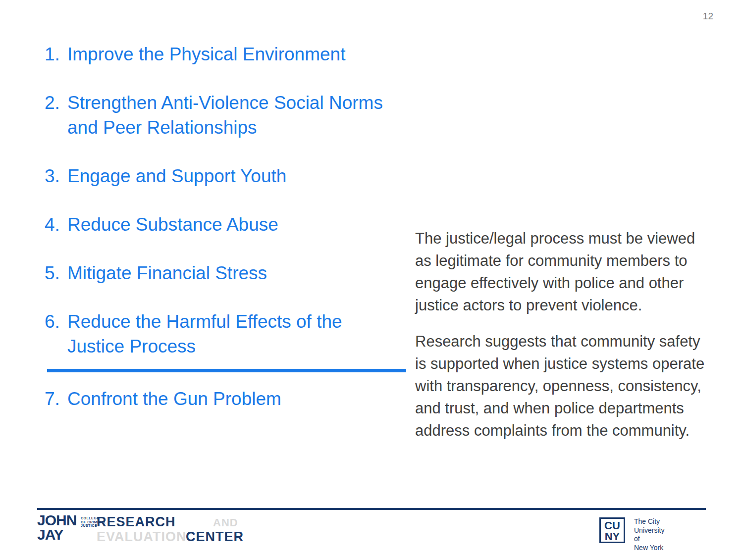12
1. Improve the Physical Environment
2. Strengthen Anti-Violence Social Norms and Peer Relationships
3. Engage and Support Youth
4. Reduce Substance Abuse
5. Mitigate Financial Stress
6. Reduce the Harmful Effects of the Justice Process
7. Confront the Gun Problem
The justice/legal process must be viewed as legitimate for community members to engage effectively with police and other justice actors to prevent violence.
Research suggests that community safety is supported when justice systems operate with transparency, openness, consistency, and trust, and when police departments address complaints from the community.
JOHN
JAY
COLLEGE
OF CRIMINAL
JUSTICE
RESEARCH
AND
EVALUATION
CENTER
CU
NY
The City
University
of
New York